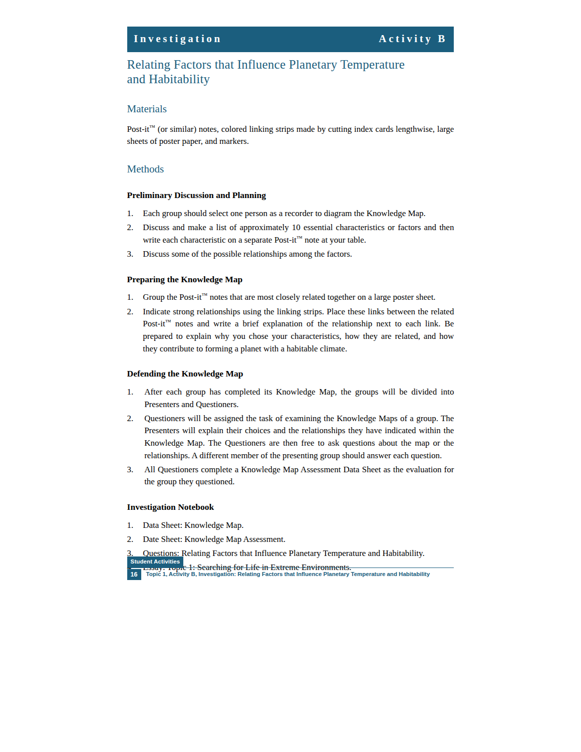Investigation
Activity B
Relating Factors that Influence Planetary Temperature
and Habitability
Materials
Post-it™ (or similar) notes, colored linking strips made by cutting index cards lengthwise, large sheets of poster paper, and markers.
Methods
Preliminary Discussion and Planning
Each group should select one person as a recorder to diagram the Knowledge Map.
Discuss and make a list of approximately 10 essential characteristics or factors and then write each characteristic on a separate Post-it™ note at your table.
Discuss some of the possible relationships among the factors.
Preparing the Knowledge Map
Group the Post-it™ notes that are most closely related together on a large poster sheet.
Indicate strong relationships using the linking strips. Place these links between the related Post-it™ notes and write a brief explanation of the relationship next to each link. Be prepared to explain why you chose your characteristics, how they are related, and how they contribute to forming a planet with a habitable climate.
Defending the Knowledge Map
After each group has completed its Knowledge Map, the groups will be divided into Presenters and Questioners.
Questioners will be assigned the task of examining the Knowledge Maps of a group. The Presenters will explain their choices and the relationships they have indicated within the Knowledge Map. The Questioners are then free to ask questions about the map or the relationships. A different member of the presenting group should answer each question.
All Questioners complete a Knowledge Map Assessment Data Sheet as the evaluation for the group they questioned.
Investigation Notebook
Data Sheet: Knowledge Map.
Date Sheet: Knowledge Map Assessment.
Questions: Relating Factors that Influence Planetary Temperature and Habitability.
Essay: Topic 1: Searching for Life in Extreme Environments.
Student Activities
16
Topic 1, Activity B, Investigation: Relating Factors that Influence Planetary Temperature and Habitability